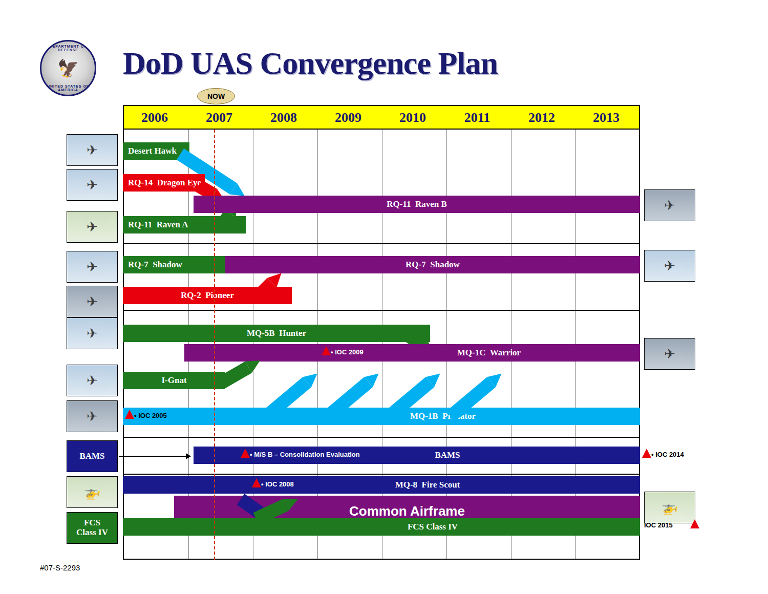DEPARTMENT OF DEFENSE
🦅
UNITED STATES OF AMERICA
DoD UAS Convergence Plan
NOW
2006
2007
2008
2009
2010
2011
2012
2013
✈
✈
✈
Desert Hawk
RQ-14 Dragon Eye
RQ-11 Raven A
RQ-11 Raven B
✈
✈
✈
RQ-7 Shadow
RQ-7 Shadow
✈
RQ-2 Pioneer
✈
✈
✈
MQ-5B Hunter
MQ-1C Warrior
• IOC 2009
✈
I-Gnat
MQ-1B Predator
• IOC 2005
BAMS
BAMS
• M/S B – Consolidation Evaluation
• IOC 2014
🚁
FCS
Class IV
MQ-8 Fire Scout
• IOC 2008
Common Airframe
FCS Class IV
🚁
IOC 2015
#07-S-2293